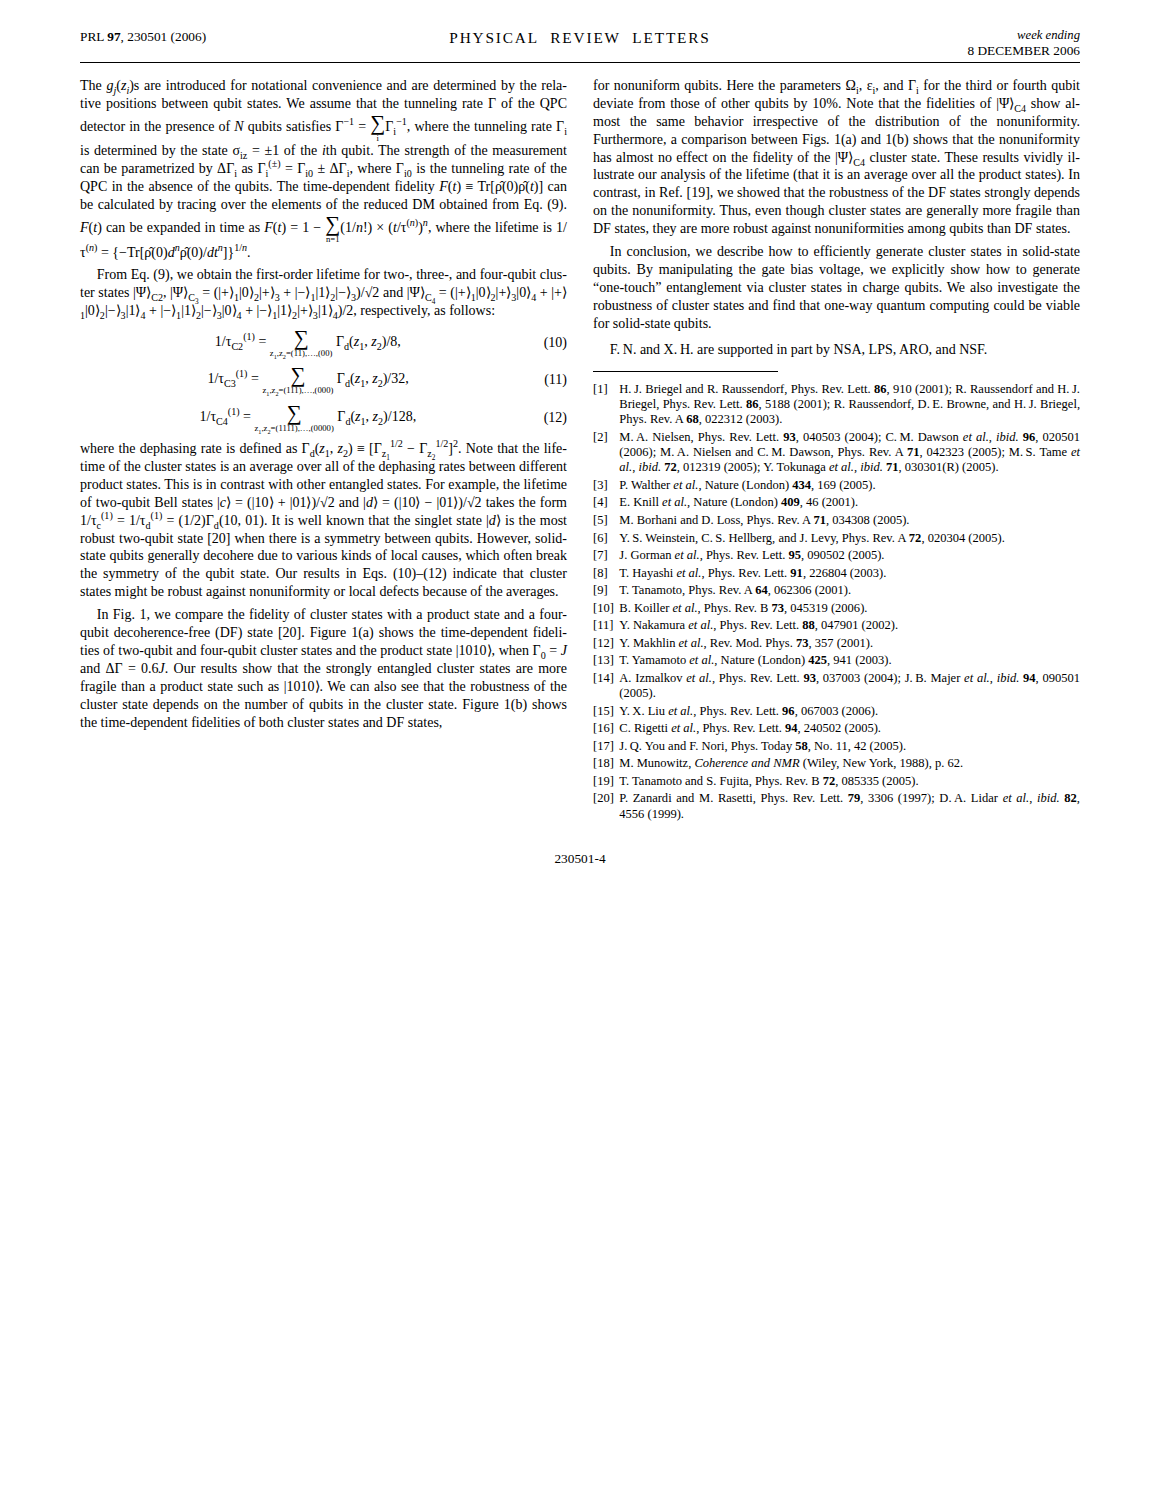PRL 97, 230501 (2006)
PHYSICAL REVIEW LETTERS
week ending
8 DECEMBER 2006
The gj(zi)s are introduced for notational convenience and are determined by the relative positions between qubit states. We assume that the tunneling rate Γ of the QPC detector in the presence of N qubits satisfies Γ−1 = ∑i Γi−1, where the tunneling rate Γi is determined by the state σiz = ±1 of the ith qubit. The strength of the measurement can be parametrized by ΔΓi as Γi(±) = Γi0 ± ΔΓi, where Γi0 is the tunneling rate of the QPC in the absence of the qubits. The time-dependent fidelity F(t) ≡ Tr[ρ̂(0)ρ̂(t)] can be calculated by tracing over the elements of the reduced DM obtained from Eq. (9). F(t) can be expanded in time as F(t) = 1 − ∑n=1(1/n!) × (t/τ(n))n, where the lifetime is 1/τ(n) = {−Tr[ρ̂(0)dnρ̂(0)/dtn]}1/n.
From Eq. (9), we obtain the first-order lifetime for two-, three-, and four-qubit cluster states |Ψ⟩C2, |Ψ⟩C3 = (|+⟩1|0⟩2|+⟩3 + |−⟩1|1⟩2|−⟩3)/√2 and |Ψ⟩C4 = (|+⟩1|0⟩2|+⟩3|0⟩4 + |+⟩1|0⟩2|−⟩3|1⟩4 + |−⟩1|1⟩2|−⟩3|0⟩4 + |−⟩1|1⟩2|+⟩3|1⟩4)/2, respectively, as follows:
1/τC2(1) = ∑z1,z2=(11),…,(00) Γd(z1, z2)/8,
(10)
1/τC3(1) = ∑z1,z2=(111),…,(000) Γd(z1, z2)/32,
(11)
1/τC4(1) = ∑z1,z2=(1111),…,(0000) Γd(z1, z2)/128,
(12)
where the dephasing rate is defined as Γd(z1, z2) ≡ [Γz11/2 − Γz21/2]2. Note that the lifetime of the cluster states is an average over all of the dephasing rates between different product states. This is in contrast with other entangled states. For example, the lifetime of two-qubit Bell states |c⟩ = (|10⟩ + |01⟩)/√2 and |d⟩ = (|10⟩ − |01⟩)/√2 takes the form 1/τc(1) = 1/τd(1) = (1/2)Γd(10, 01). It is well known that the singlet state |d⟩ is the most robust two-qubit state [20] when there is a symmetry between qubits. However, solid-state qubits generally decohere due to various kinds of local causes, which often break the symmetry of the qubit state. Our results in Eqs. (10)–(12) indicate that cluster states might be robust against nonuniformity or local defects because of the averages.
In Fig. 1, we compare the fidelity of cluster states with a product state and a four-qubit decoherence-free (DF) state [20]. Figure 1(a) shows the time-dependent fidelities of two-qubit and four-qubit cluster states and the product state |1010⟩, when Γ0 = J and ΔΓ = 0.6J. Our results show that the strongly entangled cluster states are more fragile than a product state such as |1010⟩. We can also see that the robustness of the cluster state depends on the number of qubits in the cluster state. Figure 1(b) shows the time-dependent fidelities of both cluster states and DF states,
for nonuniform qubits. Here the parameters Ωi, εi, and Γi for the third or fourth qubit deviate from those of other qubits by 10%. Note that the fidelities of |Ψ⟩C4 show almost the same behavior irrespective of the distribution of the nonuniformity. Furthermore, a comparison between Figs. 1(a) and 1(b) shows that the nonuniformity has almost no effect on the fidelity of the |Ψ⟩C4 cluster state. These results vividly illustrate our analysis of the lifetime (that it is an average over all the product states). In contrast, in Ref. [19], we showed that the robustness of the DF states strongly depends on the nonuniformity. Thus, even though cluster states are generally more fragile than DF states, they are more robust against nonuniformities among qubits than DF states.
In conclusion, we describe how to efficiently generate cluster states in solid-state qubits. By manipulating the gate bias voltage, we explicitly show how to generate “one-touch” entanglement via cluster states in charge qubits. We also investigate the robustness of cluster states and find that one-way quantum computing could be viable for solid-state qubits.
F. N. and X. H. are supported in part by NSA, LPS, ARO, and NSF.
H. J. Briegel and R. Raussendorf, Phys. Rev. Lett. 86, 910 (2001); R. Raussendorf and H. J. Briegel, Phys. Rev. Lett. 86, 5188 (2001); R. Raussendorf, D. E. Browne, and H. J. Briegel, Phys. Rev. A 68, 022312 (2003).
M. A. Nielsen, Phys. Rev. Lett. 93, 040503 (2004); C. M. Dawson et al., ibid. 96, 020501 (2006); M. A. Nielsen and C. M. Dawson, Phys. Rev. A 71, 042323 (2005); M. S. Tame et al., ibid. 72, 012319 (2005); Y. Tokunaga et al., ibid. 71, 030301(R) (2005).
P. Walther et al., Nature (London) 434, 169 (2005).
E. Knill et al., Nature (London) 409, 46 (2001).
M. Borhani and D. Loss, Phys. Rev. A 71, 034308 (2005).
Y. S. Weinstein, C. S. Hellberg, and J. Levy, Phys. Rev. A 72, 020304 (2005).
J. Gorman et al., Phys. Rev. Lett. 95, 090502 (2005).
T. Hayashi et al., Phys. Rev. Lett. 91, 226804 (2003).
T. Tanamoto, Phys. Rev. A 64, 062306 (2001).
B. Koiller et al., Phys. Rev. B 73, 045319 (2006).
Y. Nakamura et al., Phys. Rev. Lett. 88, 047901 (2002).
Y. Makhlin et al., Rev. Mod. Phys. 73, 357 (2001).
T. Yamamoto et al., Nature (London) 425, 941 (2003).
A. Izmalkov et al., Phys. Rev. Lett. 93, 037003 (2004); J. B. Majer et al., ibid. 94, 090501 (2005).
Y. X. Liu et al., Phys. Rev. Lett. 96, 067003 (2006).
C. Rigetti et al., Phys. Rev. Lett. 94, 240502 (2005).
J. Q. You and F. Nori, Phys. Today 58, No. 11, 42 (2005).
M. Munowitz, Coherence and NMR (Wiley, New York, 1988), p. 62.
T. Tanamoto and S. Fujita, Phys. Rev. B 72, 085335 (2005).
P. Zanardi and M. Rasetti, Phys. Rev. Lett. 79, 3306 (1997); D. A. Lidar et al., ibid. 82, 4556 (1999).
230501-4